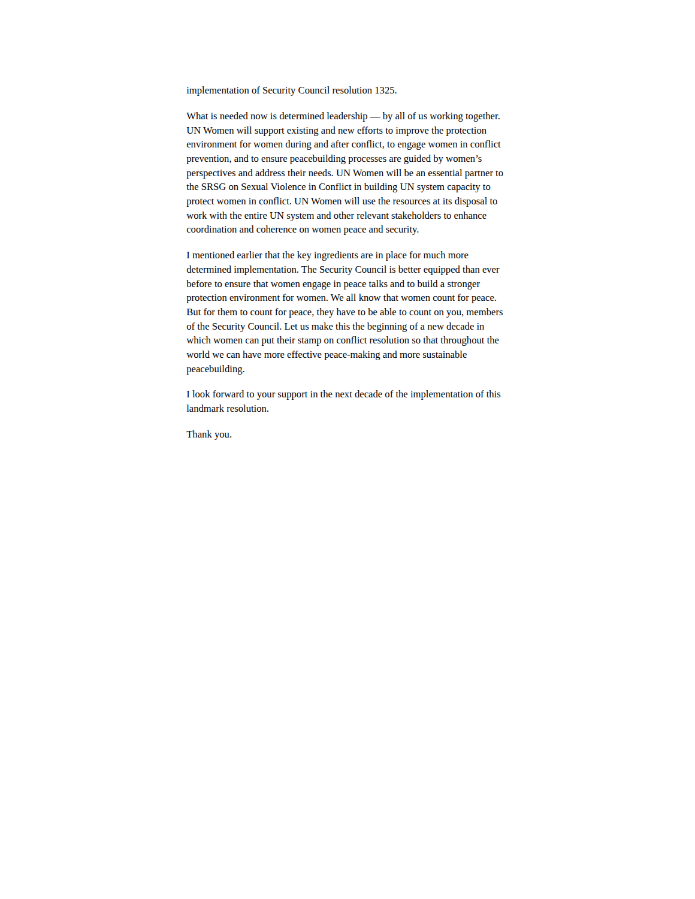implementation of Security Council resolution 1325.
What is needed now is determined leadership — by all of us working together. UN Women will support existing and new efforts to improve the protection environment for women during and after conflict, to engage women in conflict prevention, and to ensure peacebuilding processes are guided by women’s perspectives and address their needs. UN Women will be an essential partner to the SRSG on Sexual Violence in Conflict in building UN system capacity to protect women in conflict. UN Women will use the resources at its disposal to work with the entire UN system and other relevant stakeholders to enhance coordination and coherence on women peace and security.
I mentioned earlier that the key ingredients are in place for much more determined implementation. The Security Council is better equipped than ever before to ensure that women engage in peace talks and to build a stronger protection environment for women. We all know that women count for peace. But for them to count for peace, they have to be able to count on you, members of the Security Council. Let us make this the beginning of a new decade in which women can put their stamp on conflict resolution so that throughout the world we can have more effective peace-making and more sustainable peacebuilding.
I look forward to your support in the next decade of the implementation of this landmark resolution.
Thank you.